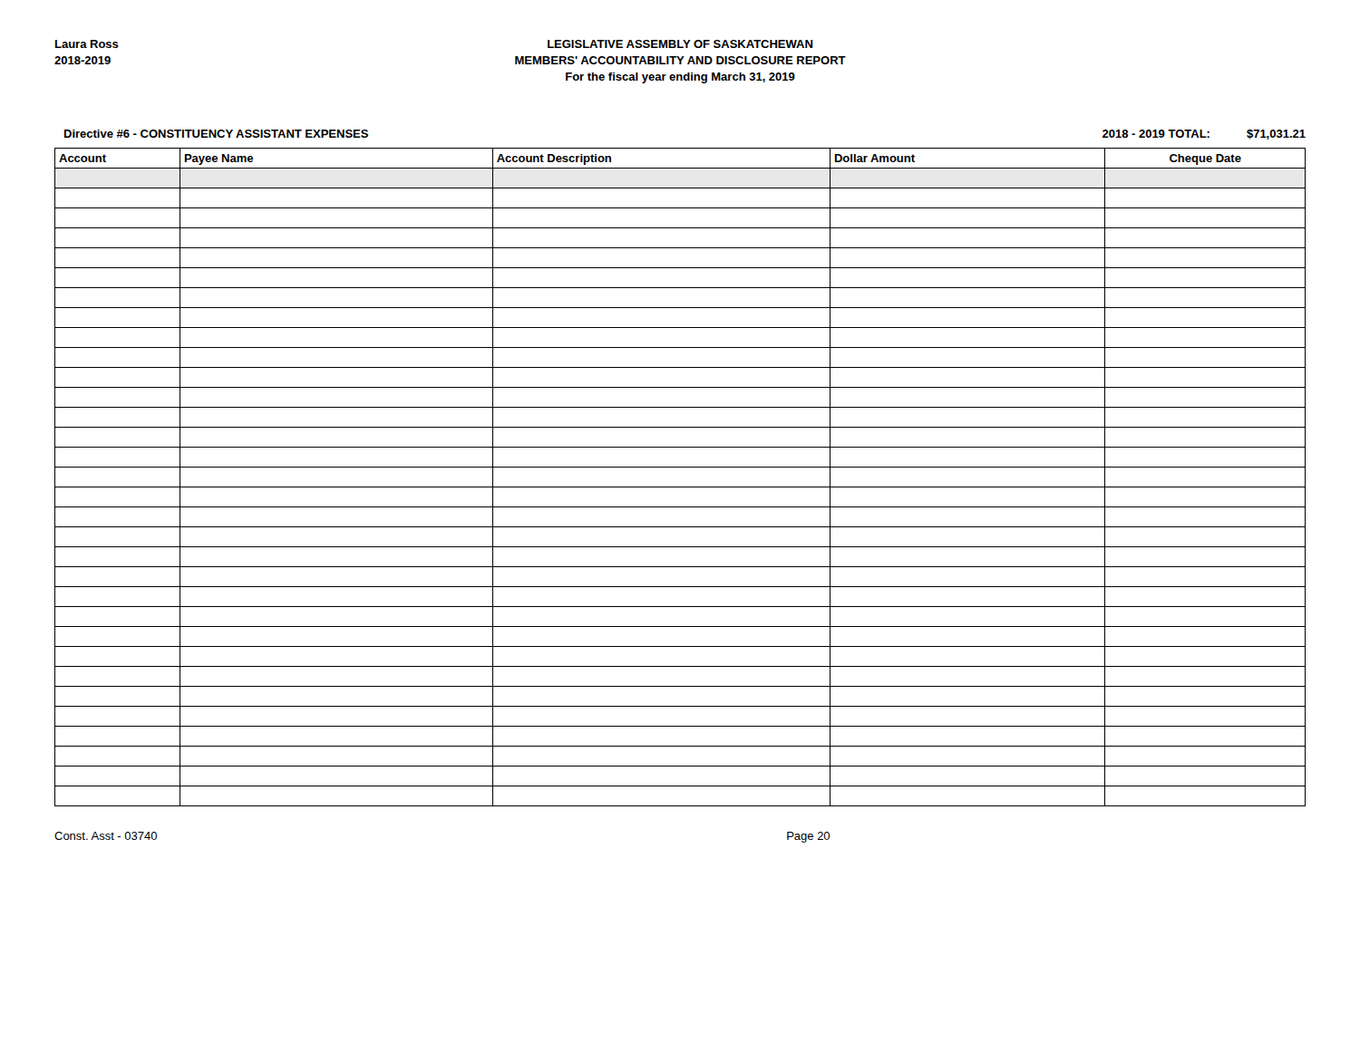Laura Ross
2018-2019
LEGISLATIVE ASSEMBLY OF SASKATCHEWAN
MEMBERS' ACCOUNTABILITY AND DISCLOSURE REPORT
For the fiscal year ending March 31, 2019
Directive #6 - CONSTITUENCY ASSISTANT EXPENSES
2018 - 2019 TOTAL: $71,031.21
| Account | Payee Name | Account Description | Dollar Amount | Cheque Date |
| --- | --- | --- | --- | --- |
Const. Asst - 03740
Page 20